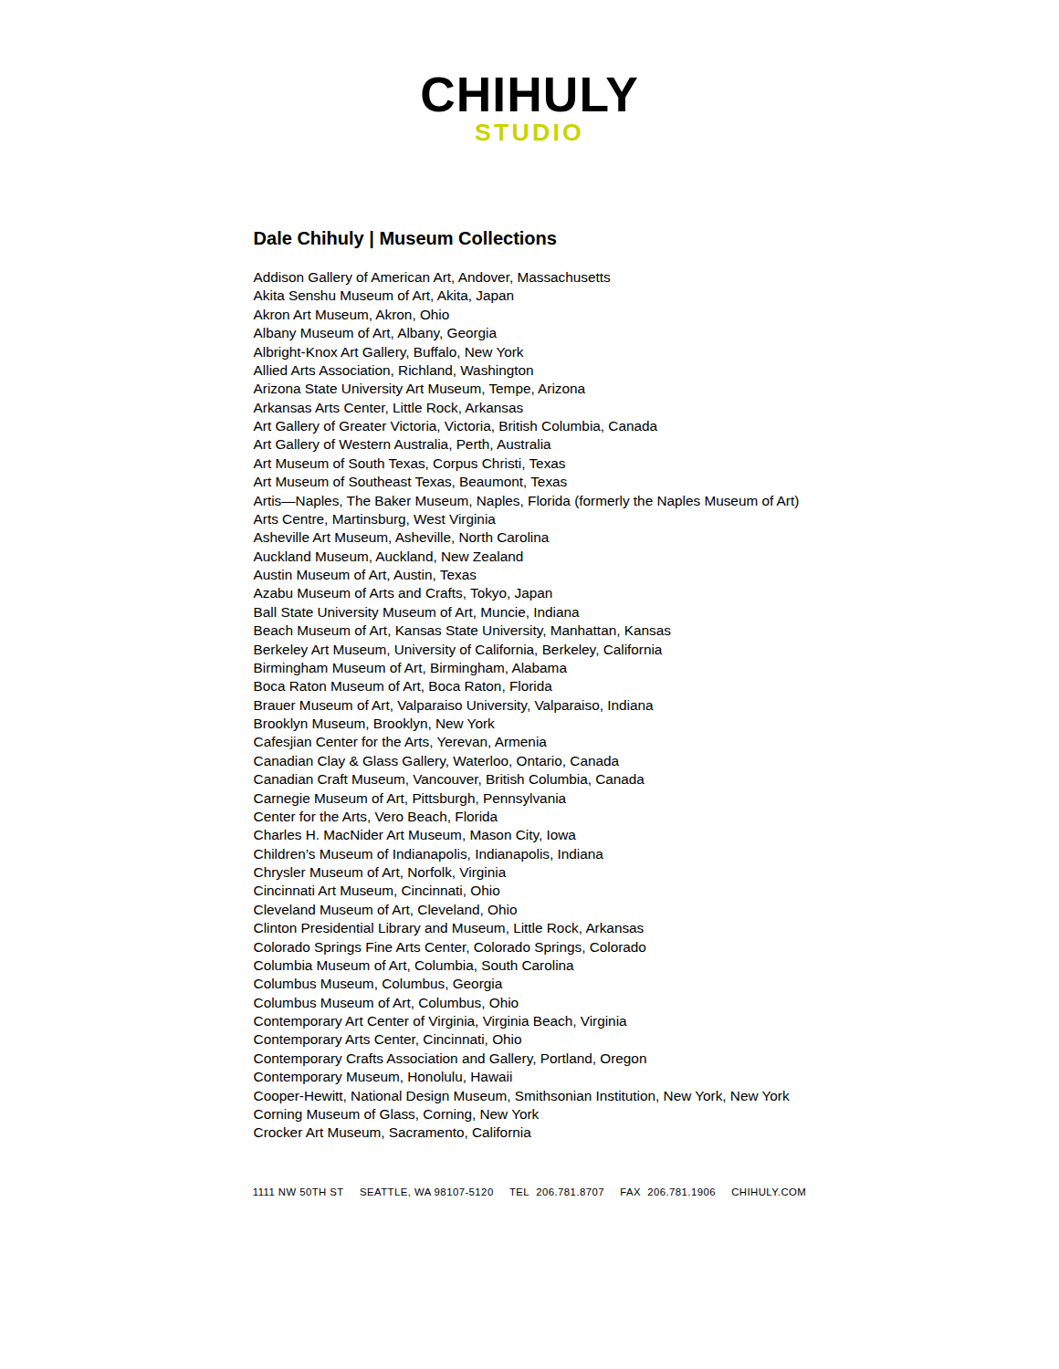CHIHULY
STUDIO
Dale Chihuly | Museum Collections
Addison Gallery of American Art, Andover, Massachusetts
Akita Senshu Museum of Art, Akita, Japan
Akron Art Museum, Akron, Ohio
Albany Museum of Art, Albany, Georgia
Albright-Knox Art Gallery, Buffalo, New York
Allied Arts Association, Richland, Washington
Arizona State University Art Museum, Tempe, Arizona
Arkansas Arts Center, Little Rock, Arkansas
Art Gallery of Greater Victoria, Victoria, British Columbia, Canada
Art Gallery of Western Australia, Perth, Australia
Art Museum of South Texas, Corpus Christi, Texas
Art Museum of Southeast Texas, Beaumont, Texas
Artis—Naples, The Baker Museum, Naples, Florida (formerly the Naples Museum of Art)
Arts Centre, Martinsburg, West Virginia
Asheville Art Museum, Asheville, North Carolina
Auckland Museum, Auckland, New Zealand
Austin Museum of Art, Austin, Texas
Azabu Museum of Arts and Crafts, Tokyo, Japan
Ball State University Museum of Art, Muncie, Indiana
Beach Museum of Art, Kansas State University, Manhattan, Kansas
Berkeley Art Museum, University of California, Berkeley, California
Birmingham Museum of Art, Birmingham, Alabama
Boca Raton Museum of Art, Boca Raton, Florida
Brauer Museum of Art, Valparaiso University, Valparaiso, Indiana
Brooklyn Museum, Brooklyn, New York
Cafesjian Center for the Arts, Yerevan, Armenia
Canadian Clay & Glass Gallery, Waterloo, Ontario, Canada
Canadian Craft Museum, Vancouver, British Columbia, Canada
Carnegie Museum of Art, Pittsburgh, Pennsylvania
Center for the Arts, Vero Beach, Florida
Charles H. MacNider Art Museum, Mason City, Iowa
Children’s Museum of Indianapolis, Indianapolis, Indiana
Chrysler Museum of Art, Norfolk, Virginia
Cincinnati Art Museum, Cincinnati, Ohio
Cleveland Museum of Art, Cleveland, Ohio
Clinton Presidential Library and Museum, Little Rock, Arkansas
Colorado Springs Fine Arts Center, Colorado Springs, Colorado
Columbia Museum of Art, Columbia, South Carolina
Columbus Museum, Columbus, Georgia
Columbus Museum of Art, Columbus, Ohio
Contemporary Art Center of Virginia, Virginia Beach, Virginia
Contemporary Arts Center, Cincinnati, Ohio
Contemporary Crafts Association and Gallery, Portland, Oregon
Contemporary Museum, Honolulu, Hawaii
Cooper-Hewitt, National Design Museum, Smithsonian Institution, New York, New York
Corning Museum of Glass, Corning, New York
Crocker Art Museum, Sacramento, California
1111 NW 50TH ST SEATTLE, WA 98107-5120 TEL 206.781.8707 FAX 206.781.1906 CHIHULY.COM